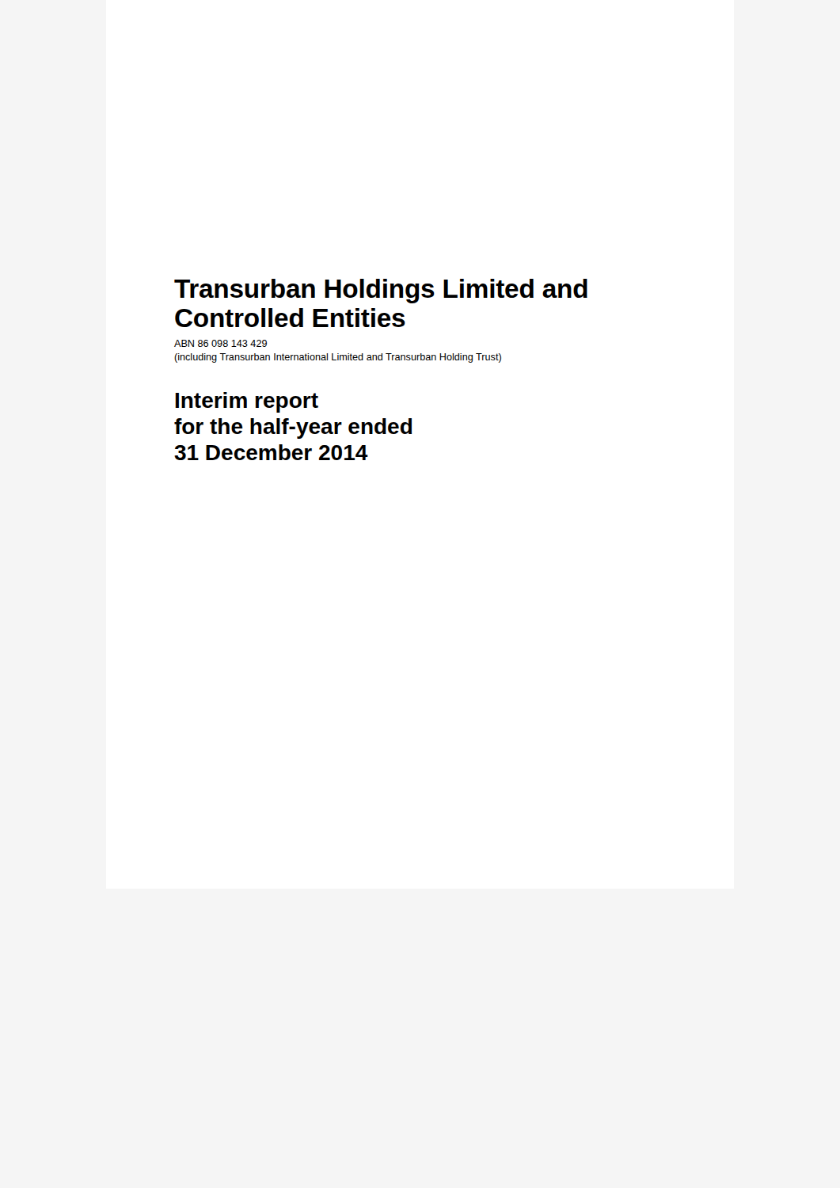Transurban Holdings Limited and Controlled Entities
ABN 86 098 143 429 (including Transurban International Limited and Transurban Holding Trust)
Interim report
for the half-year ended
31 December 2014